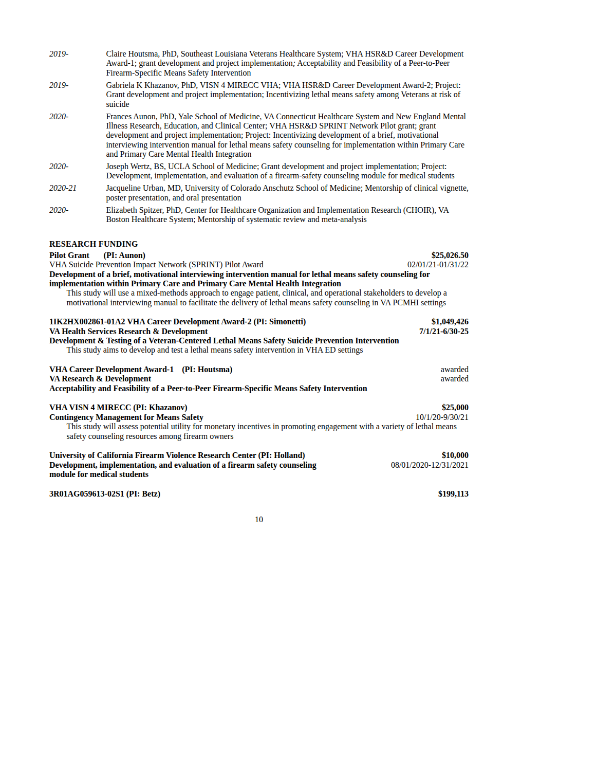| 2019- | Claire Houtsma, PhD, Southeast Louisiana Veterans Healthcare System; VHA HSR&D Career Development Award-1; grant development and project implementation ; Acceptability and Feasibility of a Peer-to-Peer Firearm-Specific Means Safety Intervention |
| 2019- | Gabriela K Khazanov, PhD, VISN 4 MIRECC VHA; VHA HSR&D Career Development Award-2; Project: Grant development and project implementation; Incentivizing lethal means safety among Veterans at risk of suicide |
| 2020- | Frances Aunon, PhD, Yale School of Medicine, VA Connecticut Healthcare System and New England Mental Illness Research, Education, and Clinical Center; VHA HSR&D SPRINT Network Pilot grant; grant development and project implementation; Project: Incentivizing development of a brief, motivational interviewing intervention manual for lethal means safety counseling for implementation within Primary Care and Primary Care Mental Health Integration |
| 2020- | Joseph Wertz, BS, UCLA School of Medicine; Grant development and project implementation; Project: Development, implementation, and evaluation of a firearm-safety counseling module for medical students |
| 2020-21 | Jacqueline Urban, MD, University of Colorado Anschutz School of Medicine; Mentorship of clinical vignette, poster presentation, and oral presentation |
| 2020- | Elizabeth Spitzer, PhD, Center for Healthcare Organization and Implementation Research (CHOIR), VA Boston Healthcare System; Mentorship of systematic review and meta-analysis |
RESEARCH FUNDING
Pilot Grant(PI: Aunon) $25,026.50
VHA Suicide Prevention Impact Network (SPRINT) Pilot Award 02/01/21-01/31/22
Development of a brief, motivational interviewing intervention manual for lethal means safety counseling for implementation within Primary Care and Primary Care Mental Health Integration
This study will use a mixed-methods approach to engage patient, clinical, and operational stakeholders to develop a motivational interviewing manual to facilitate the delivery of lethal means safety counseling in VA PCMHI settings
1IK2HX002861-01A2 VHA Career Development Award-2 (PI: Simonetti) $1,049,426
VA Health Services Research & Development 7/1/21-6/30-25
Development & Testing of a Veteran-Centered Lethal Means Safety Suicide Prevention Intervention
This study aims to develop and test a lethal means safety intervention in VHA ED settings
VHA Career Development Award-1 (PI: Houtsma) awarded
VA Research & Development awarded
Acceptability and Feasibility of a Peer-to-Peer Firearm-Specific Means Safety Intervention
VHA VISN 4 MIRECC (PI: Khazanov) $25,000
Contingency Management for Means Safety 10/1/20-9/30/21
This study will assess potential utility for monetary incentives in promoting engagement with a variety of lethal means safety counseling resources among firearm owners
University of California Firearm Violence Research Center (PI: Holland) $10,000
Development, implementation, and evaluation of a firearm safety counseling 08/01/2020-12/31/2021
module for medical students
3R01AG059613-02S1 (PI: Betz) $199,113
10